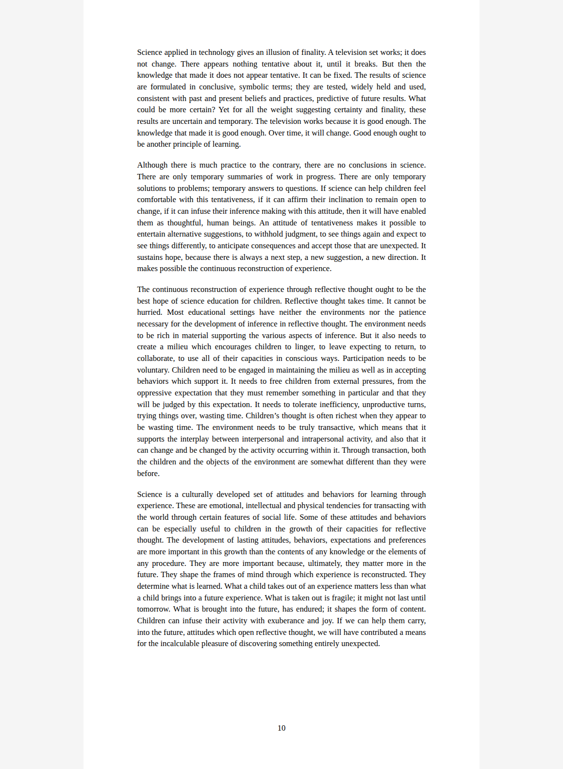Science applied in technology gives an illusion of finality. A television set works; it does not change. There appears nothing tentative about it, until it breaks. But then the knowledge that made it does not appear tentative. It can be fixed. The results of science are formulated in conclusive, symbolic terms; they are tested, widely held and used, consistent with past and present beliefs and practices, predictive of future results. What could be more certain? Yet for all the weight suggesting certainty and finality, these results are uncertain and temporary. The television works because it is good enough. The knowledge that made it is good enough. Over time, it will change. Good enough ought to be another principle of learning.
Although there is much practice to the contrary, there are no conclusions in science. There are only temporary summaries of work in progress. There are only temporary solutions to problems; temporary answers to questions. If science can help children feel comfortable with this tentativeness, if it can affirm their inclination to remain open to change, if it can infuse their inference making with this attitude, then it will have enabled them as thoughtful, human beings. An attitude of tentativeness makes it possible to entertain alternative suggestions, to withhold judgment, to see things again and expect to see things differently, to anticipate consequences and accept those that are unexpected. It sustains hope, because there is always a next step, a new suggestion, a new direction. It makes possible the continuous reconstruction of experience.
The continuous reconstruction of experience through reflective thought ought to be the best hope of science education for children. Reflective thought takes time. It cannot be hurried. Most educational settings have neither the environments nor the patience necessary for the development of inference in reflective thought. The environment needs to be rich in material supporting the various aspects of inference. But it also needs to create a milieu which encourages children to linger, to leave expecting to return, to collaborate, to use all of their capacities in conscious ways. Participation needs to be voluntary. Children need to be engaged in maintaining the milieu as well as in accepting behaviors which support it. It needs to free children from external pressures, from the oppressive expectation that they must remember something in particular and that they will be judged by this expectation. It needs to tolerate inefficiency, unproductive turns, trying things over, wasting time. Children’s thought is often richest when they appear to be wasting time. The environment needs to be truly transactive, which means that it supports the interplay between interpersonal and intrapersonal activity, and also that it can change and be changed by the activity occurring within it. Through transaction, both the children and the objects of the environment are somewhat different than they were before.
Science is a culturally developed set of attitudes and behaviors for learning through experience. These are emotional, intellectual and physical tendencies for transacting with the world through certain features of social life. Some of these attitudes and behaviors can be especially useful to children in the growth of their capacities for reflective thought. The development of lasting attitudes, behaviors, expectations and preferences are more important in this growth than the contents of any knowledge or the elements of any procedure. They are more important because, ultimately, they matter more in the future. They shape the frames of mind through which experience is reconstructed. They determine what is learned. What a child takes out of an experience matters less than what a child brings into a future experience. What is taken out is fragile; it might not last until tomorrow. What is brought into the future, has endured; it shapes the form of content. Children can infuse their activity with exuberance and joy. If we can help them carry, into the future, attitudes which open reflective thought, we will have contributed a means for the incalculable pleasure of discovering something entirely unexpected.
10